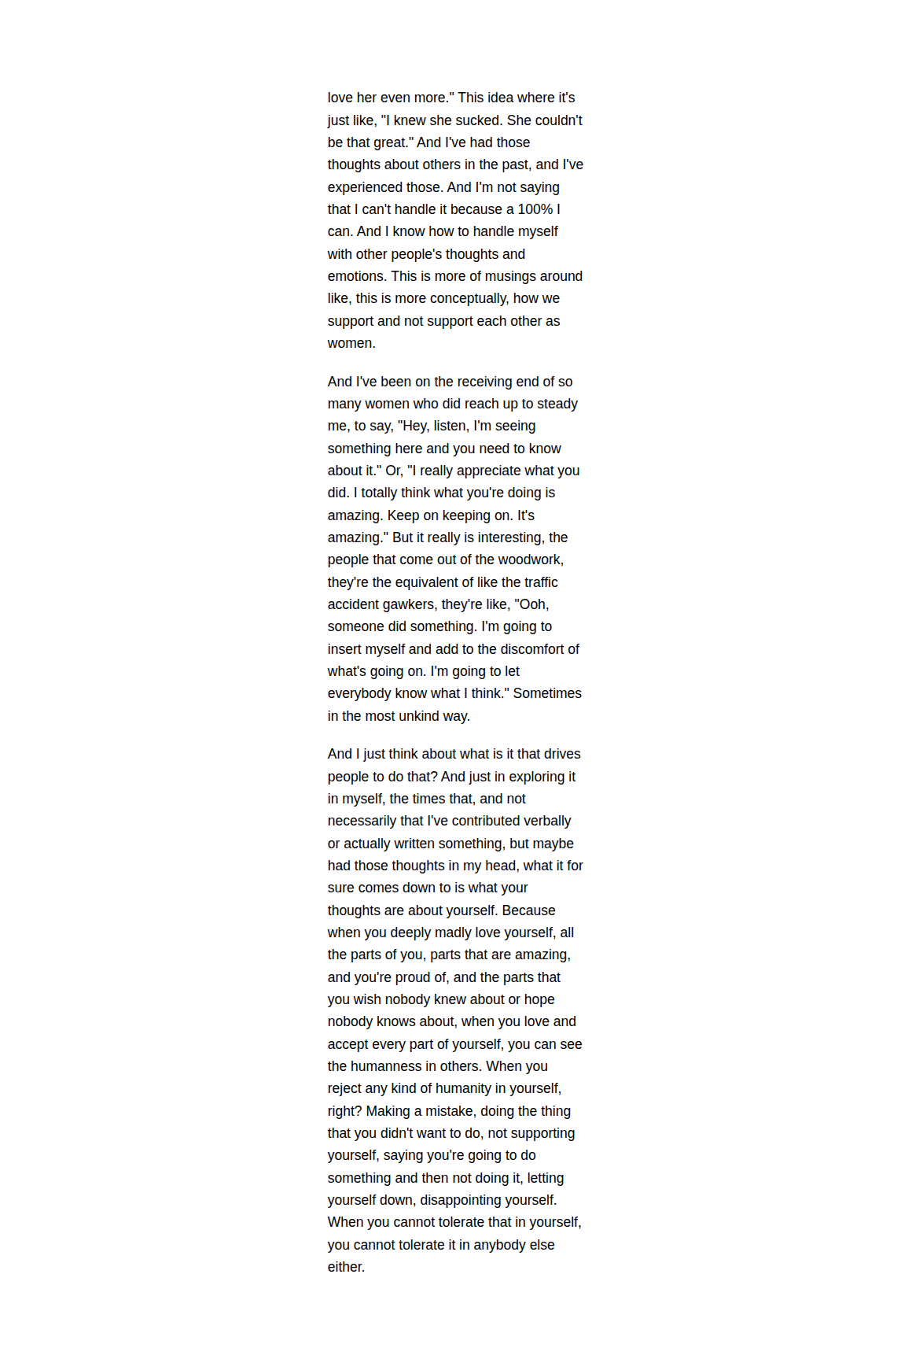love her even more." This idea where it's just like, "I knew she sucked. She couldn't be that great." And I've had those thoughts about others in the past, and I've experienced those. And I'm not saying that I can't handle it because a 100% I can. And I know how to handle myself with other people's thoughts and emotions. This is more of musings around like, this is more conceptually, how we support and not support each other as women.
And I've been on the receiving end of so many women who did reach up to steady me, to say, "Hey, listen, I'm seeing something here and you need to know about it." Or, "I really appreciate what you did. I totally think what you're doing is amazing. Keep on keeping on. It's amazing." But it really is interesting, the people that come out of the woodwork, they're the equivalent of like the traffic accident gawkers, they're like, "Ooh, someone did something. I'm going to insert myself and add to the discomfort of what's going on. I'm going to let everybody know what I think." Sometimes in the most unkind way.
And I just think about what is it that drives people to do that? And just in exploring it in myself, the times that, and not necessarily that I've contributed verbally or actually written something, but maybe had those thoughts in my head, what it for sure comes down to is what your thoughts are about yourself. Because when you deeply madly love yourself, all the parts of you, parts that are amazing, and you're proud of, and the parts that you wish nobody knew about or hope nobody knows about, when you love and accept every part of yourself, you can see the humanness in others. When you reject any kind of humanity in yourself, right? Making a mistake, doing the thing that you didn't want to do, not supporting yourself, saying you're going to do something and then not doing it, letting yourself down, disappointing yourself. When you cannot tolerate that in yourself, you cannot tolerate it in anybody else either.